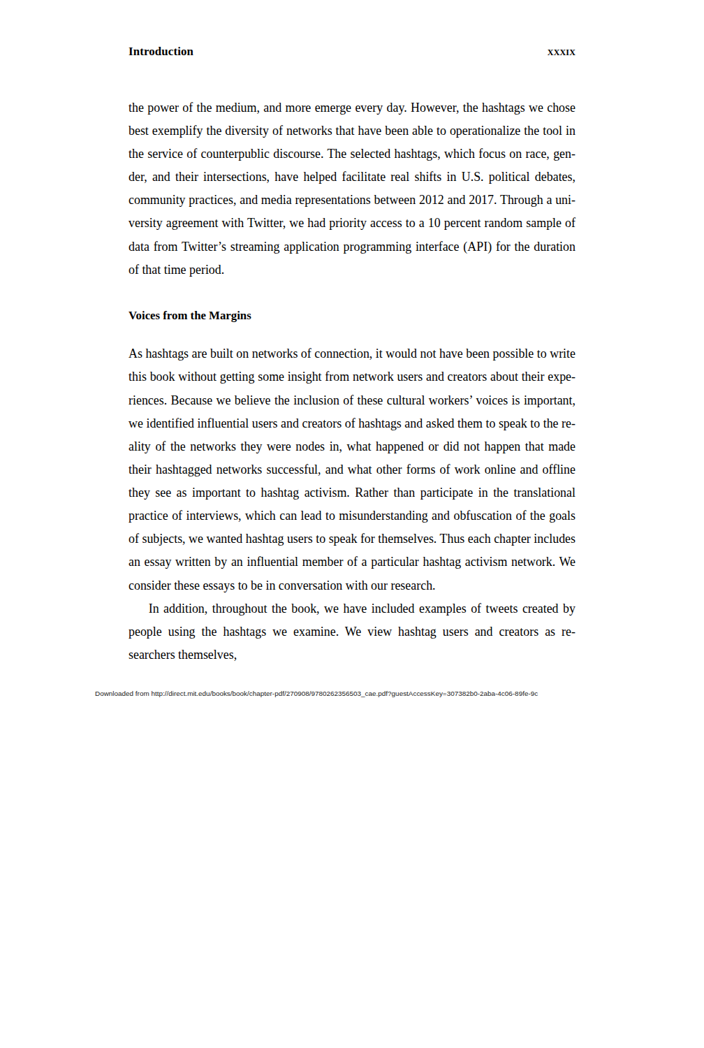Introduction xxxix
the power of the medium, and more emerge every day. However, the hashtags we chose best exemplify the diversity of networks that have been able to operationalize the tool in the service of counterpublic discourse. The selected hashtags, which focus on race, gender, and their intersections, have helped facilitate real shifts in U.S. political debates, community practices, and media representations between 2012 and 2017. Through a university agreement with Twitter, we had priority access to a 10 percent random sample of data from Twitter’s streaming application programming interface (API) for the duration of that time period.
Voices from the Margins
As hashtags are built on networks of connection, it would not have been possible to write this book without getting some insight from network users and creators about their experiences. Because we believe the inclusion of these cultural workers’ voices is important, we identified influential users and creators of hashtags and asked them to speak to the reality of the networks they were nodes in, what happened or did not happen that made their hashtagged networks successful, and what other forms of work online and offline they see as important to hashtag activism. Rather than participate in the translational practice of interviews, which can lead to misunderstanding and obfuscation of the goals of subjects, we wanted hashtag users to speak for themselves. Thus each chapter includes an essay written by an influential member of a particular hashtag activism network. We consider these essays to be in conversation with our research.
In addition, throughout the book, we have included examples of tweets created by people using the hashtags we examine. We view hashtag users and creators as researchers themselves,
Downloaded from http://direct.mit.edu/books/book/chapter-pdf/270908/9780262356503_cae.pdf?guestAccessKey=307382b0-2aba-4c06-89fe-9c